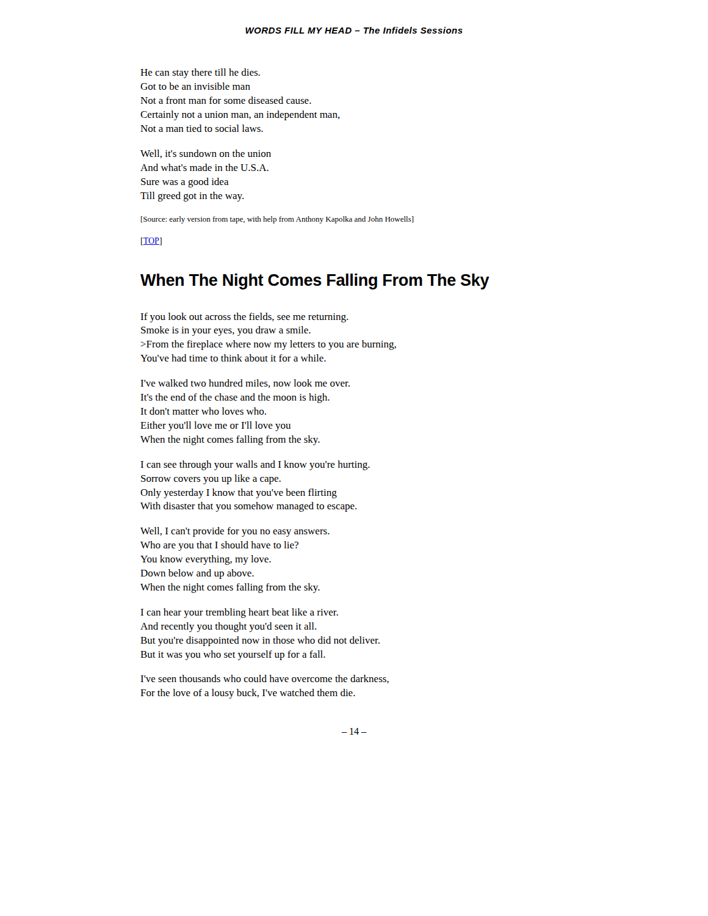WORDS FILL MY HEAD – The Infidels Sessions
He can stay there till he dies.
Got to be an invisible man
Not a front man for some diseased cause.
Certainly not a union man, an independent man,
Not a man tied to social laws.
Well, it's sundown on the union
And what's made in the U.S.A.
Sure was a good idea
Till greed got in the way.
[Source: early version from tape, with help from Anthony Kapolka and John Howells]
[TOP]
When The Night Comes Falling From The Sky
If you look out across the fields, see me returning.
Smoke is in your eyes, you draw a smile.
>From the fireplace where now my letters to you are burning,
You've had time to think about it for a while.
I've walked two hundred miles, now look me over.
It's the end of the chase and the moon is high.
It don't matter who loves who.
Either you'll love me or I'll love you
When the night comes falling from the sky.
I can see through your walls and I know you're hurting.
Sorrow covers you up like a cape.
Only yesterday I know that you've been flirting
With disaster that you somehow managed to escape.
Well, I can't provide for you no easy answers.
Who are you that I should have to lie?
You know everything, my love.
Down below and up above.
When the night comes falling from the sky.
I can hear your trembling heart beat like a river.
And recently you thought you'd seen it all.
But you're disappointed now in those who did not deliver.
But it was you who set yourself up for a fall.
I've seen thousands who could have overcome the darkness,
For the love of a lousy buck, I've watched them die.
– 14 –